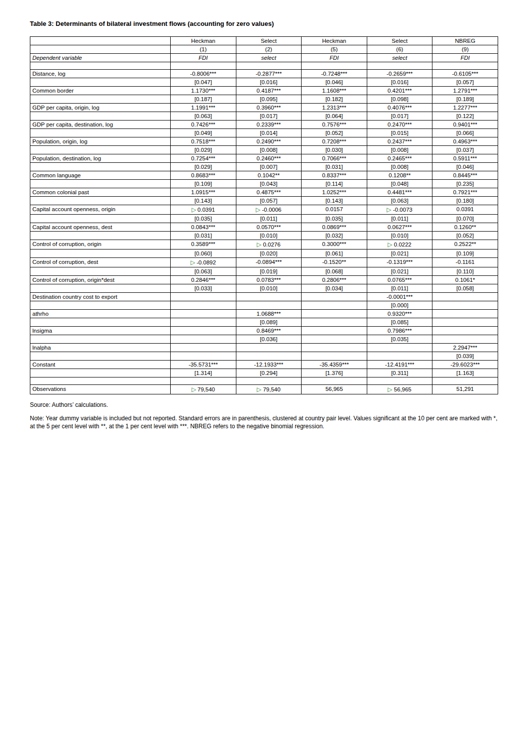Table 3: Determinants of bilateral investment flows (accounting for zero values)
| | Heckman | Select | Heckman | Select | NBREG |
| --- | --- | --- | --- | --- | --- |
| | (1) | (2) | (5) | (6) | (9) |
| Dependent variable | FDI | select | FDI | select | FDI |
| Distance, log | -0.8006*** | -0.2877*** | -0.7248*** | -0.2659*** | -0.6105*** |
| | [0.047] | [0.016] | [0.046] | [0.016] | [0.057] |
| Common border | 1.1730*** | 0.4187*** | 1.1608*** | 0.4201*** | 1.2791*** |
| | [0.187] | [0.095] | [0.182] | [0.098] | [0.189] |
| GDP per capita, origin, log | 1.1991*** | 0.3960*** | 1.2313*** | 0.4076*** | 1.2277*** |
| | [0.063] | [0.017] | [0.064] | [0.017] | [0.122] |
| GDP per capita, destination, log | 0.7426*** | 0.2339*** | 0.7576*** | 0.2470*** | 0.9401*** |
| | [0.049] | [0.014] | [0.052] | [0.015] | [0.066] |
| Population, origin, log | 0.7518*** | 0.2490*** | 0.7208*** | 0.2437*** | 0.4963*** |
| | [0.029] | [0.008] | [0.030] | [0.008] | [0.037] |
| Population, destination, log | 0.7254*** | 0.2460*** | 0.7066*** | 0.2465*** | 0.5911*** |
| | [0.029] | [0.007] | [0.031] | [0.008] | [0.046] |
| Common language | 0.8683*** | 0.1042** | 0.8337*** | 0.1208** | 0.8445*** |
| | [0.109] | [0.043] | [0.114] | [0.048] | [0.235] |
| Common colonial past | 1.0915*** | 0.4875*** | 1.0252*** | 0.4481*** | 0.7921*** |
| | [0.143] | [0.057] | [0.143] | [0.063] | [0.180] |
| Capital account openness, origin | ▷ 0.0391 | ▷ -0.0006 | 0.0157 | ▷ -0.0073 | 0.0391 |
| | [0.035] | [0.011] | [0.035] | [0.011] | [0.070] |
| Capital account openness, dest | 0.0843*** | 0.0570*** | 0.0869*** | 0.0627*** | 0.1260** |
| | [0.031] | [0.010] | [0.032] | [0.010] | [0.052] |
| Control of corruption, origin | 0.3589*** | ▷ 0.0276 | 0.3000*** | ▷ 0.0222 | 0.2522** |
| | [0.060] | [0.020] | [0.061] | [0.021] | [0.109] |
| Control of corruption, dest | ▷ -0.0892 | -0.0894*** | -0.1520** | -0.1319*** | -0.1161 |
| | [0.063] | [0.019] | [0.068] | [0.021] | [0.110] |
| Control of corruption, origin*dest | 0.2846*** | 0.0783*** | 0.2806*** | 0.0765*** | 0.1061* |
| | [0.033] | [0.010] | [0.034] | [0.011] | [0.058] |
| Destination country cost to export | | | | -0.0001*** | |
| | | | | [0.000] | |
| athrho | | 1.0688*** | | 0.9320*** | |
| | | [0.089] | | [0.085] | |
| lnsigma | | 0.8469*** | | 0.7986*** | |
| | | [0.036] | | [0.035] | |
| lnalpha | | | | | 2.2947*** |
| | | | | | [0.039] |
| Constant | -35.5731*** | -12.1933*** | -35.4359*** | -12.4191*** | -29.6023*** |
| | [1.314] | [0.294] | [1.376] | [0.311] | [1.163] |
| Observations | ▷ 79,540 | ▷ 79,540 | 56,965 | ▷ 56,965 | 51,291 |
Source: Authors’ calculations.
Note: Year dummy variable is included but not reported. Standard errors are in parenthesis, clustered at country pair level. Values significant at the 10 per cent are marked with *, at the 5 per cent level with **, at the 1 per cent level with ***. NBREG refers to the negative binomial regression.